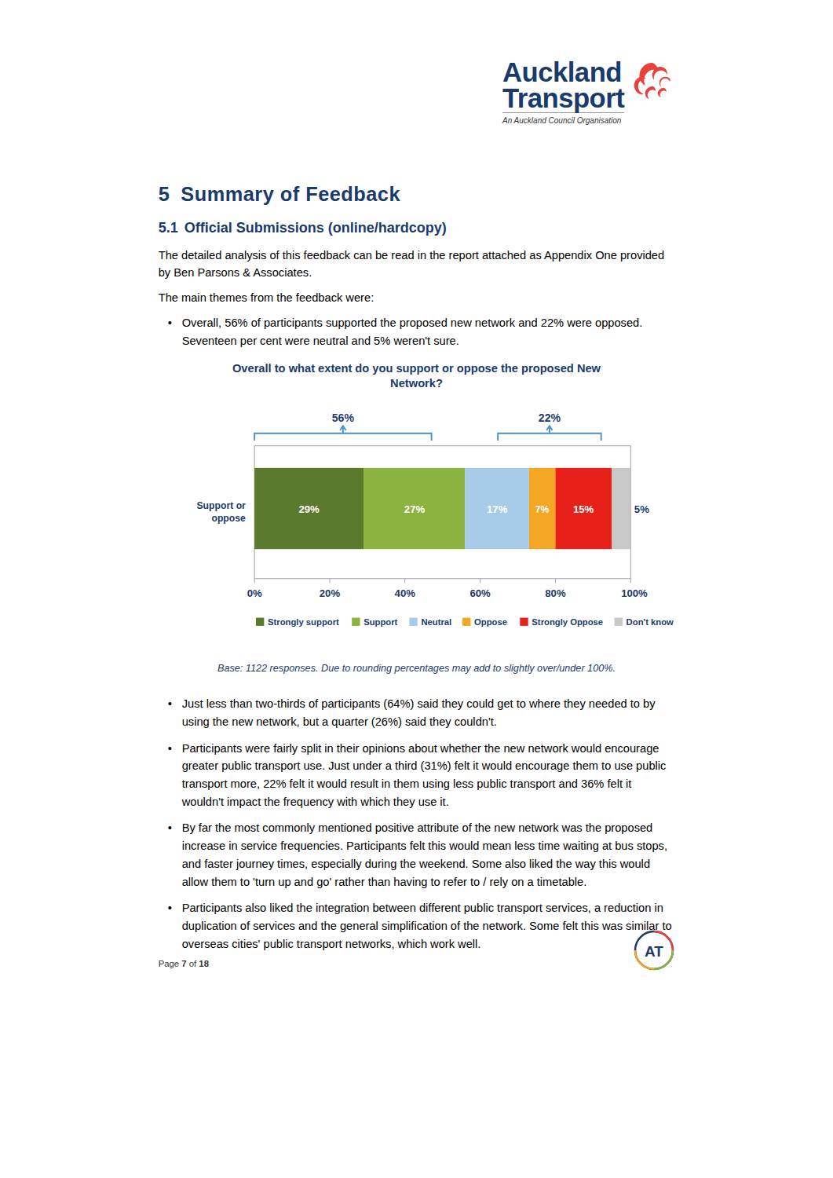Auckland Transport
An Auckland Council Organisation
5 Summary of Feedback
5.1 Official Submissions (online/hardcopy)
The detailed analysis of this feedback can be read in the report attached as Appendix One provided by Ben Parsons & Associates.
The main themes from the feedback were:
Overall, 56% of participants supported the proposed new network and 22% were opposed. Seventeen per cent were neutral and 5% weren't sure.
Overall to what extent do you support or oppose the proposed New
Network?
56% 22% Support or oppose 29% 27% 17% 7% 15% 5% 0% 20% 40% 60% 80% 100% Strongly support Support Neutral Oppose Strongly Oppose Don't know
Base: 1122 responses. Due to rounding percentages may add to slightly over/under 100%.
Just less than two-thirds of participants (64%) said they could get to where they needed to by using the new network, but a quarter (26%) said they couldn't.
Participants were fairly split in their opinions about whether the new network would encourage greater public transport use. Just under a third (31%) felt it would encourage them to use public transport more, 22% felt it would result in them using less public transport and 36% felt it wouldn't impact the frequency with which they use it.
By far the most commonly mentioned positive attribute of the new network was the proposed increase in service frequencies. Participants felt this would mean less time waiting at bus stops, and faster journey times, especially during the weekend. Some also liked the way this would allow them to 'turn up and go' rather than having to refer to / rely on a timetable.
Participants also liked the integration between different public transport services, a reduction in duplication of services and the general simplification of the network. Some felt this was similar to overseas cities' public transport networks, which work well.
Page 7 of 18
AT